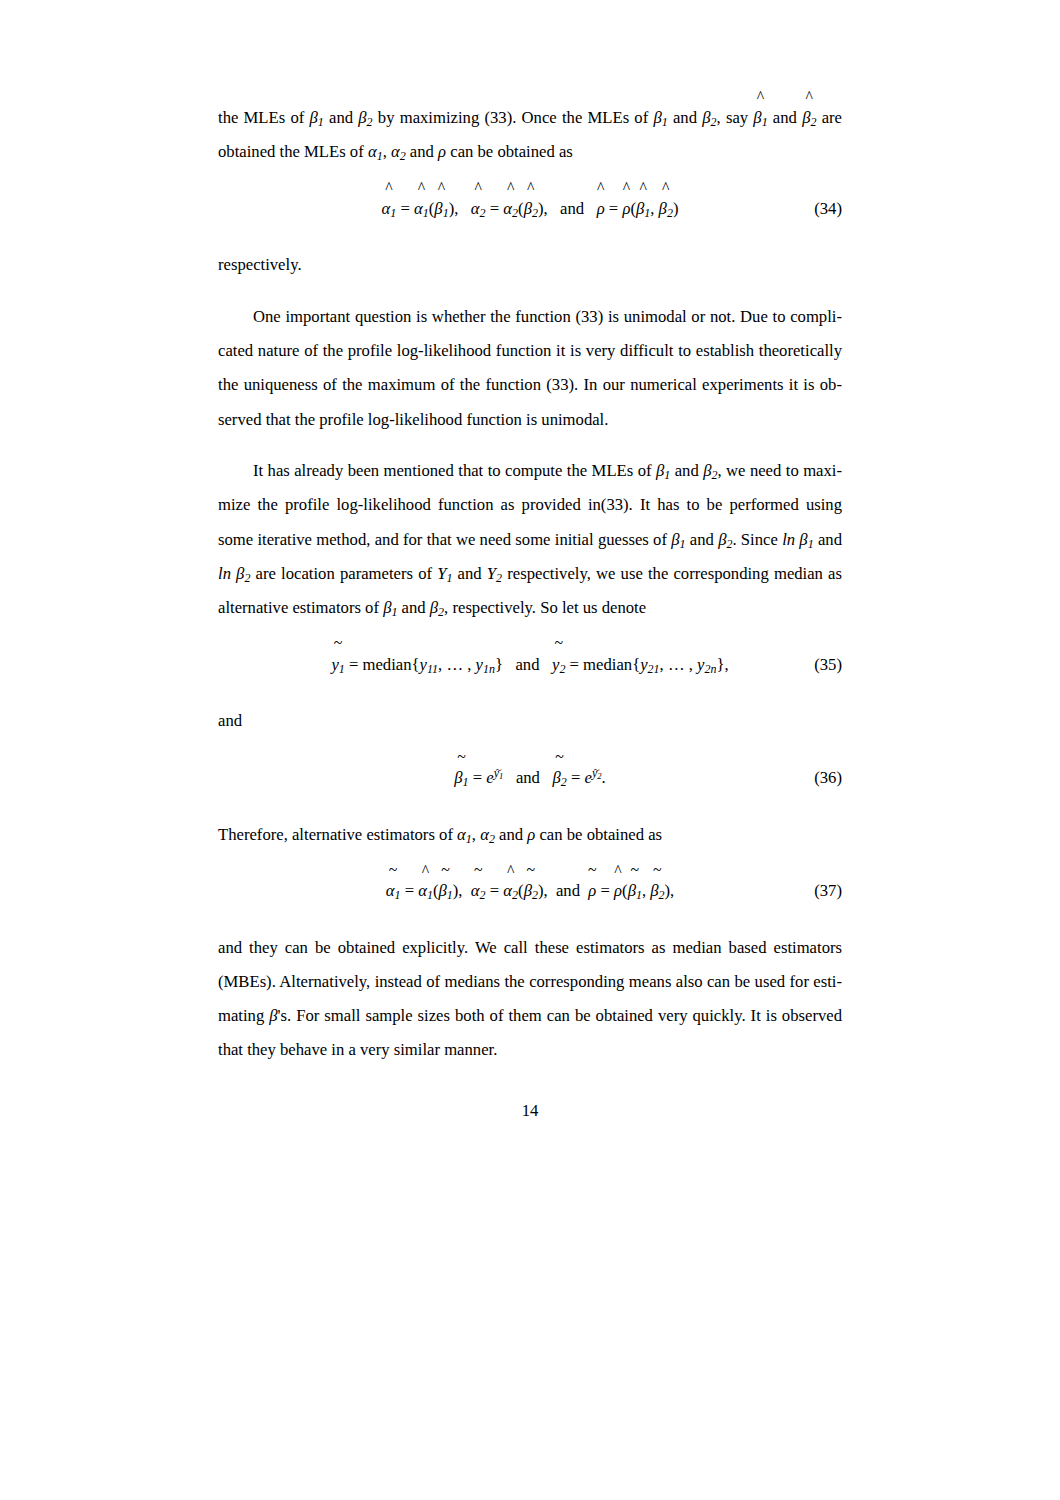the MLEs of β1 and β2 by maximizing (33). Once the MLEs of β1 and β2, say β1^ and β2^ are obtained the MLEs of α1, α2 and ρ can be obtained as
α1^ = α1^(β1^), α2^ = α2^(β2^), and ρ^ = ρ^(β1^, β2^) (34)
respectively.
One important question is whether the function (33) is unimodal or not. Due to complicated nature of the profile log-likelihood function it is very difficult to establish theoretically the uniqueness of the maximum of the function (33). In our numerical experiments it is observed that the profile log-likelihood function is unimodal.
It has already been mentioned that to compute the MLEs of β1 and β2, we need to maximize the profile log-likelihood function as provided in(33). It has to be performed using some iterative method, and for that we need some initial guesses of β1 and β2. Since ln β1 and ln β2 are location parameters of Y1 and Y2 respectively, we use the corresponding median as alternative estimators of β1 and β2, respectively. So let us denote
y1~ = median{y11, … , y1n} and y2~ = median{y21, … , y2n}, (35)
and
β1~ = ey1~ and β2~ = ey2~. (36)
Therefore, alternative estimators of α1, α2 and ρ can be obtained as
α1~ = α1^(β1~), α2~ = α2^(β2~), and ρ~ = ρ^(β1~, β2~), (37)
and they can be obtained explicitly. We call these estimators as median based estimators (MBEs). Alternatively, instead of medians the corresponding means also can be used for estimating β's. For small sample sizes both of them can be obtained very quickly. It is observed that they behave in a very similar manner.
14